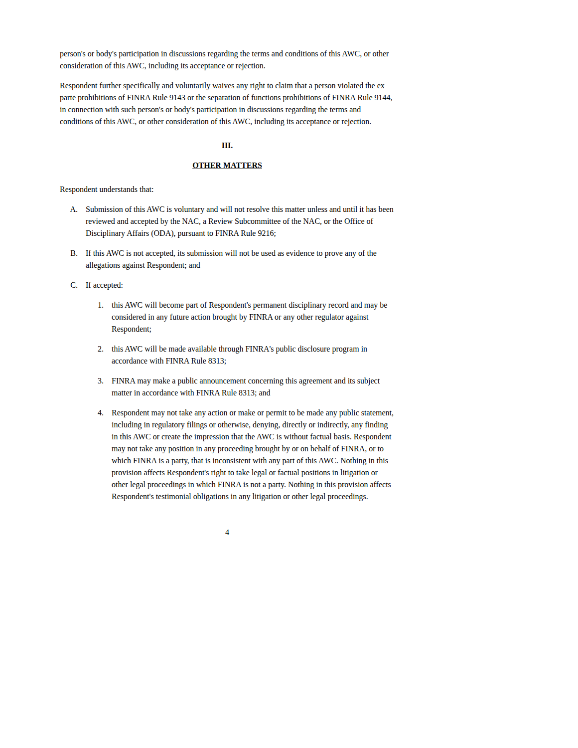person's or body's participation in discussions regarding the terms and conditions of this AWC, or other consideration of this AWC, including its acceptance or rejection.
Respondent further specifically and voluntarily waives any right to claim that a person violated the ex parte prohibitions of FINRA Rule 9143 or the separation of functions prohibitions of FINRA Rule 9144, in connection with such person's or body's participation in discussions regarding the terms and conditions of this AWC, or other consideration of this AWC, including its acceptance or rejection.
III.
OTHER MATTERS
Respondent understands that:
Submission of this AWC is voluntary and will not resolve this matter unless and until it has been reviewed and accepted by the NAC, a Review Subcommittee of the NAC, or the Office of Disciplinary Affairs (ODA), pursuant to FINRA Rule 9216;
If this AWC is not accepted, its submission will not be used as evidence to prove any of the allegations against Respondent; and
If accepted:
this AWC will become part of Respondent's permanent disciplinary record and may be considered in any future action brought by FINRA or any other regulator against Respondent;
this AWC will be made available through FINRA's public disclosure program in accordance with FINRA Rule 8313;
FINRA may make a public announcement concerning this agreement and its subject matter in accordance with FINRA Rule 8313; and
Respondent may not take any action or make or permit to be made any public statement, including in regulatory filings or otherwise, denying, directly or indirectly, any finding in this AWC or create the impression that the AWC is without factual basis. Respondent may not take any position in any proceeding brought by or on behalf of FINRA, or to which FINRA is a party, that is inconsistent with any part of this AWC. Nothing in this provision affects Respondent's right to take legal or factual positions in litigation or other legal proceedings in which FINRA is not a party. Nothing in this provision affects Respondent's testimonial obligations in any litigation or other legal proceedings.
4